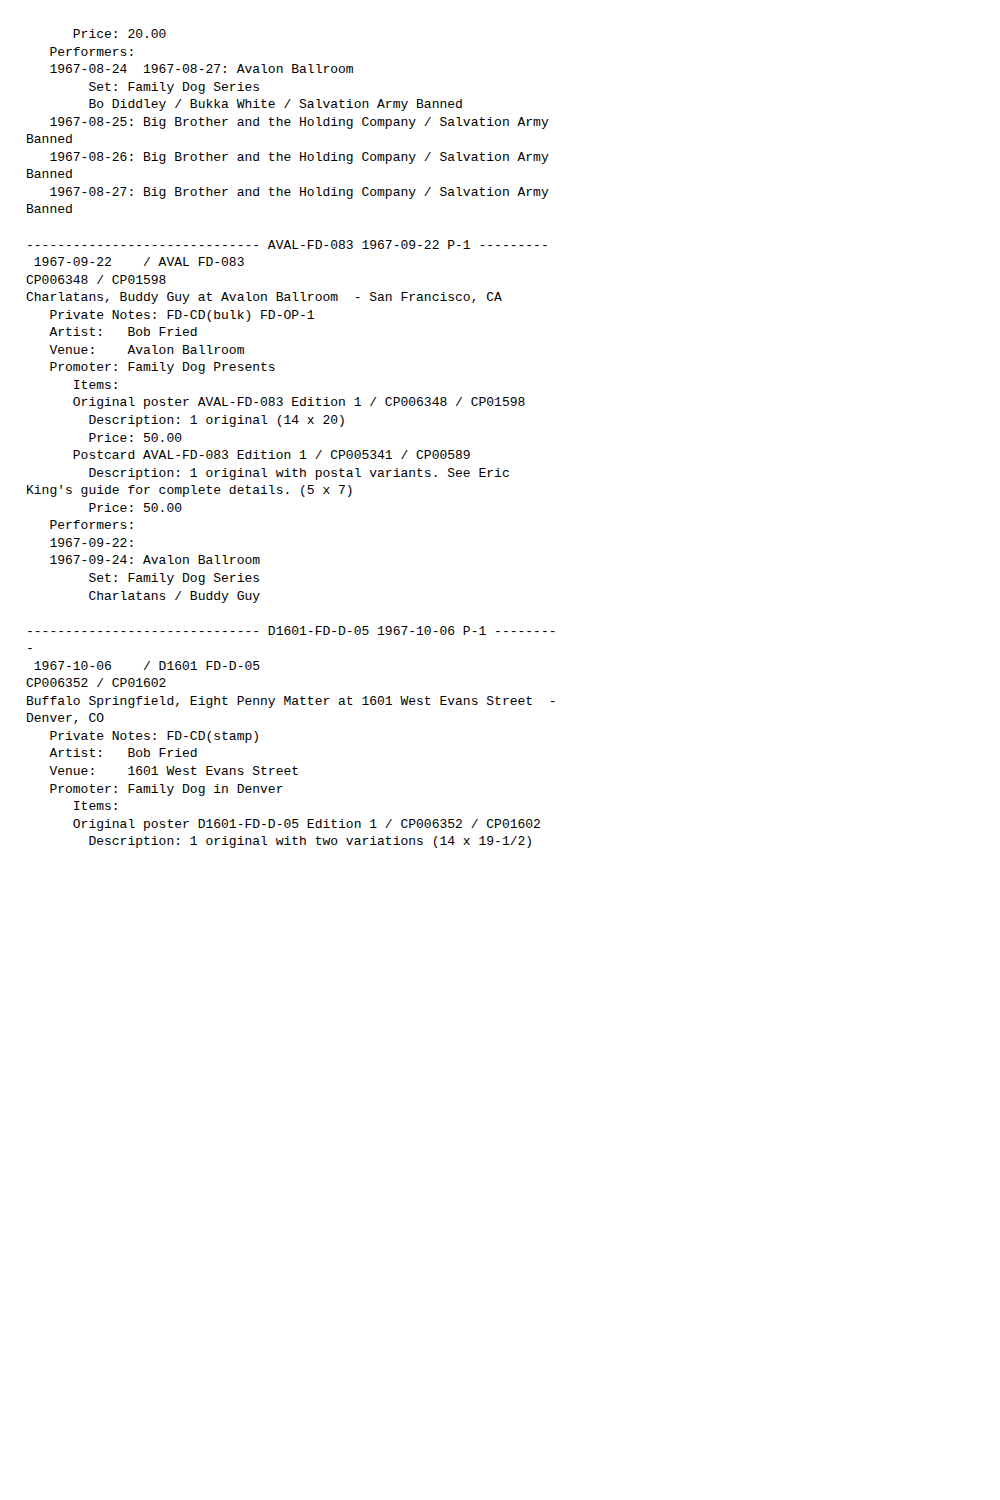Price: 20.00 Performers: 1967-08-24 1967-08-27: Avalon Ballroom Set: Family Dog Series Bo Diddley / Bukka White / Salvation Army Banned 1967-08-25: Big Brother and the Holding Company / Salvation Army Banned 1967-08-26: Big Brother and the Holding Company / Salvation Army Banned 1967-08-27: Big Brother and the Holding Company / Salvation Army Banned ------------------------------ AVAL-FD-083 1967-09-22 P-1 --------- 1967-09-22 / AVAL FD-083 CP006348 / CP01598 Charlatans, Buddy Guy at Avalon Ballroom - San Francisco, CA Private Notes: FD-CD(bulk) FD-OP-1 Artist: Bob Fried Venue: Avalon Ballroom Promoter: Family Dog Presents Items: Original poster AVAL-FD-083 Edition 1 / CP006348 / CP01598 Description: 1 original (14 x 20) Price: 50.00 Postcard AVAL-FD-083 Edition 1 / CP005341 / CP00589 Description: 1 original with postal variants. See Eric King's guide for complete details. (5 x 7) Price: 50.00 Performers: 1967-09-22: 1967-09-24: Avalon Ballroom Set: Family Dog Series Charlatans / Buddy Guy ------------------------------ D1601-FD-D-05 1967-10-06 P-1 -------- - 1967-10-06 / D1601 FD-D-05 CP006352 / CP01602 Buffalo Springfield, Eight Penny Matter at 1601 West Evans Street - Denver, CO Private Notes: FD-CD(stamp) Artist: Bob Fried Venue: 1601 West Evans Street Promoter: Family Dog in Denver Items: Original poster D1601-FD-D-05 Edition 1 / CP006352 / CP01602 Description: 1 original with two variations (14 x 19-1/2)